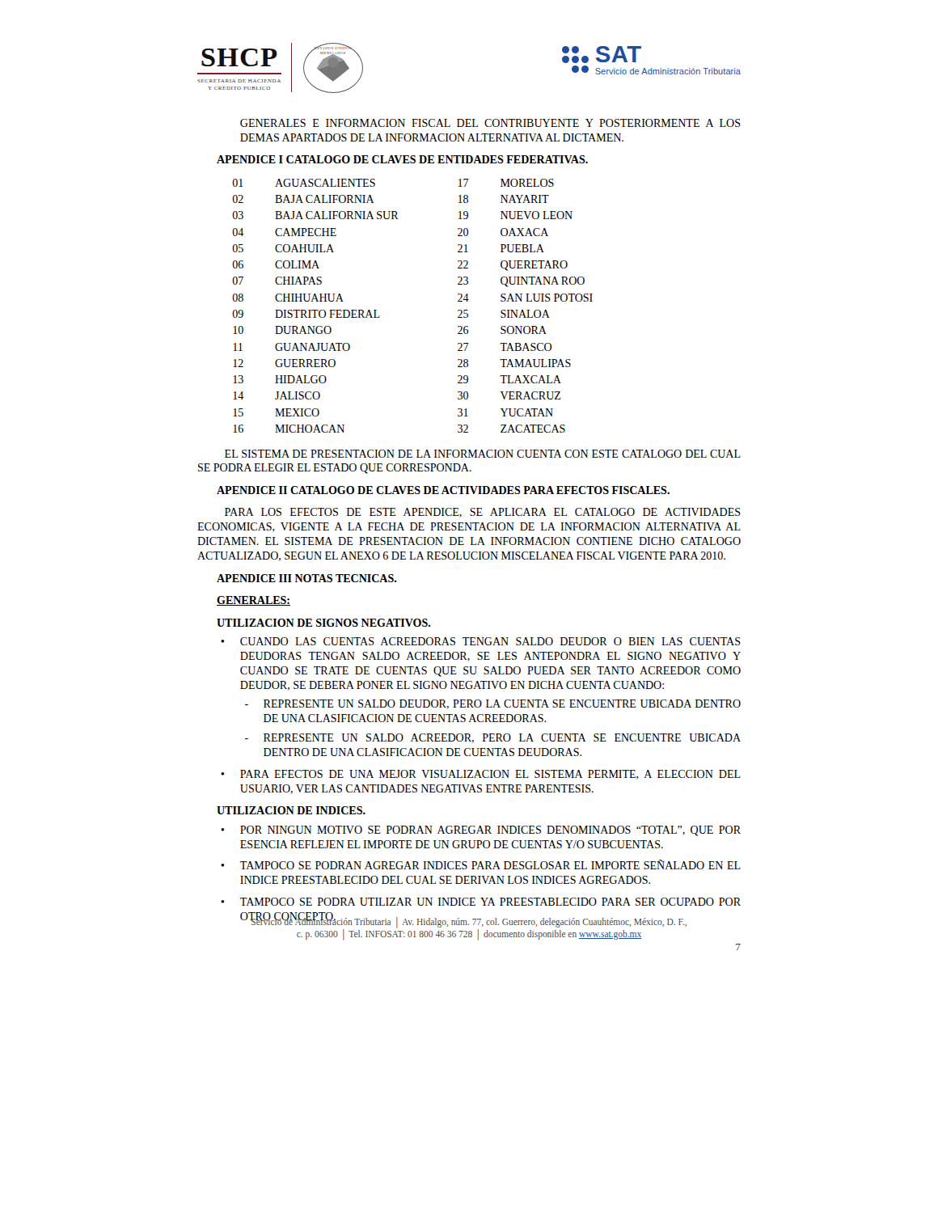SHCP
SECRETARIA DE HACIENDA
Y CREDITO PUBLICO
ESTADOS UNIDOS MEXICANOS
SAT
Servicio de Administración Tributaria
GENERALES E INFORMACION FISCAL DEL CONTRIBUYENTE Y POSTERIORMENTE A LOS DEMAS APARTADOS DE LA INFORMACION ALTERNATIVA AL DICTAMEN.
APENDICE I CATALOGO DE CLAVES DE ENTIDADES FEDERATIVAS.
| 01 | AGUASCALIENTES | 17 | MORELOS |
| 02 | BAJA CALIFORNIA | 18 | NAYARIT |
| 03 | BAJA CALIFORNIA SUR | 19 | NUEVO LEON |
| 04 | CAMPECHE | 20 | OAXACA |
| 05 | COAHUILA | 21 | PUEBLA |
| 06 | COLIMA | 22 | QUERETARO |
| 07 | CHIAPAS | 23 | QUINTANA ROO |
| 08 | CHIHUAHUA | 24 | SAN LUIS POTOSI |
| 09 | DISTRITO FEDERAL | 25 | SINALOA |
| 10 | DURANGO | 26 | SONORA |
| 11 | GUANAJUATO | 27 | TABASCO |
| 12 | GUERRERO | 28 | TAMAULIPAS |
| 13 | HIDALGO | 29 | TLAXCALA |
| 14 | JALISCO | 30 | VERACRUZ |
| 15 | MEXICO | 31 | YUCATAN |
| 16 | MICHOACAN | 32 | ZACATECAS |
EL SISTEMA DE PRESENTACION DE LA INFORMACION CUENTA CON ESTE CATALOGO DEL CUAL SE PODRA ELEGIR EL ESTADO QUE CORRESPONDA.
APENDICE II CATALOGO DE CLAVES DE ACTIVIDADES PARA EFECTOS FISCALES.
PARA LOS EFECTOS DE ESTE APENDICE, SE APLICARA EL CATALOGO DE ACTIVIDADES ECONOMICAS, VIGENTE A LA FECHA DE PRESENTACION DE LA INFORMACION ALTERNATIVA AL DICTAMEN. EL SISTEMA DE PRESENTACION DE LA INFORMACION CONTIENE DICHO CATALOGO ACTUALIZADO, SEGUN EL ANEXO 6 DE LA RESOLUCION MISCELANEA FISCAL VIGENTE PARA 2010.
APENDICE III NOTAS TECNICAS.
GENERALES:
UTILIZACION DE SIGNOS NEGATIVOS.
CUANDO LAS CUENTAS ACREEDORAS TENGAN SALDO DEUDOR O BIEN LAS CUENTAS DEUDORAS TENGAN SALDO ACREEDOR, SE LES ANTEPONDRA EL SIGNO NEGATIVO Y CUANDO SE TRATE DE CUENTAS QUE SU SALDO PUEDA SER TANTO ACREEDOR COMO DEUDOR, SE DEBERA PONER EL SIGNO NEGATIVO EN DICHA CUENTA CUANDO:
REPRESENTE UN SALDO DEUDOR, PERO LA CUENTA SE ENCUENTRE UBICADA DENTRO DE UNA CLASIFICACION DE CUENTAS ACREEDORAS.
REPRESENTE UN SALDO ACREEDOR, PERO LA CUENTA SE ENCUENTRE UBICADA DENTRO DE UNA CLASIFICACION DE CUENTAS DEUDORAS.
PARA EFECTOS DE UNA MEJOR VISUALIZACION EL SISTEMA PERMITE, A ELECCION DEL USUARIO, VER LAS CANTIDADES NEGATIVAS ENTRE PARENTESIS.
UTILIZACION DE INDICES.
POR NINGUN MOTIVO SE PODRAN AGREGAR INDICES DENOMINADOS “TOTAL”, QUE POR ESENCIA REFLEJEN EL IMPORTE DE UN GRUPO DE CUENTAS Y/O SUBCUENTAS.
TAMPOCO SE PODRAN AGREGAR INDICES PARA DESGLOSAR EL IMPORTE SEÑALADO EN EL INDICE PREESTABLECIDO DEL CUAL SE DERIVAN LOS INDICES AGREGADOS.
TAMPOCO SE PODRA UTILIZAR UN INDICE YA PREESTABLECIDO PARA SER OCUPADO POR OTRO CONCEPTO.
Servicio de Administración Tributaria │ Av. Hidalgo, núm. 77, col. Guerrero, delegación Cuauhtémoc, México, D. F.,
c. p. 06300 │ Tel. INFOSAT: 01 800 46 36 728 │ documento disponible en www.sat.gob.mx
7